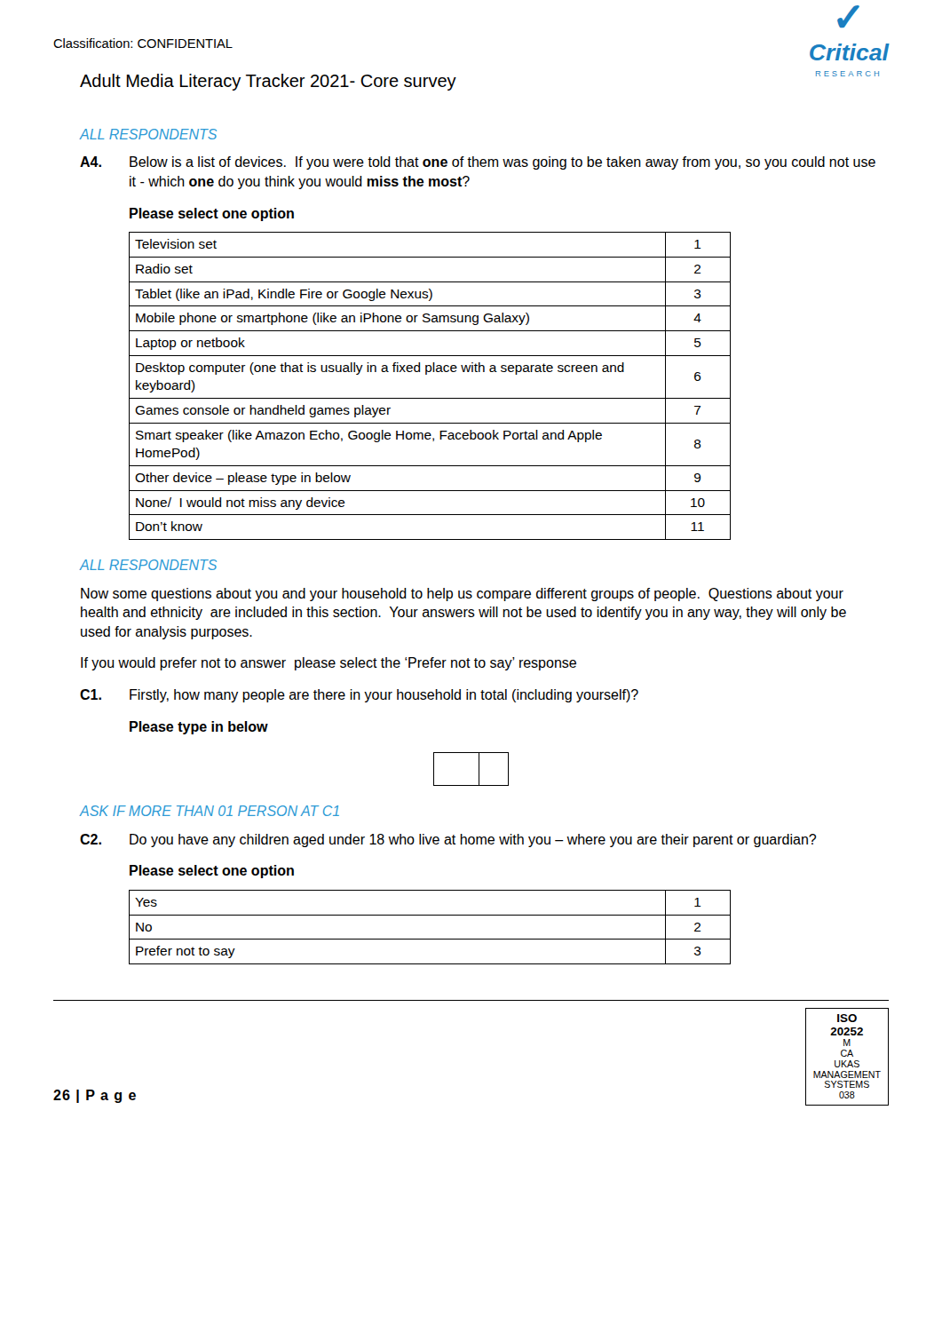✓
Critical
RESEARCH
Classification: CONFIDENTIAL
Adult Media Literacy Tracker 2021- Core survey
ALL RESPONDENTS
A4. Below is a list of devices. If you were told that one of them was going to be taken away from you, so you could not use it - which one do you think you would miss the most?
Please select one option
| Television set | 1 |
| Radio set | 2 |
| Tablet (like an iPad, Kindle Fire or Google Nexus) | 3 |
| Mobile phone or smartphone (like an iPhone or Samsung Galaxy) | 4 |
| Laptop or netbook | 5 |
| Desktop computer (one that is usually in a fixed place with a separate screen and keyboard) | 6 |
| Games console or handheld games player | 7 |
| Smart speaker (like Amazon Echo, Google Home, Facebook Portal and Apple HomePod) | 8 |
| Other device – please type in below | 9 |
| None/ I would not miss any device | 10 |
| Don’t know | 11 |
ALL RESPONDENTS
Now some questions about you and your household to help us compare different groups of people. Questions about your health and ethnicity are included in this section. Your answers will not be used to identify you in any way, they will only be used for analysis purposes.
If you would prefer not to answer please select the ‘Prefer not to say’ response
C1. Firstly, how many people are there in your household in total (including yourself)?
Please type in below
ASK IF MORE THAN 01 PERSON AT C1
C2. Do you have any children aged under 18 who live at home with you – where you are their parent or guardian?
Please select one option
| Yes | 1 |
| No | 2 |
| Prefer not to say | 3 |
26 | P a g e
ISO
20252
M
CA
UKAS
MANAGEMENT
SYSTEMS
038